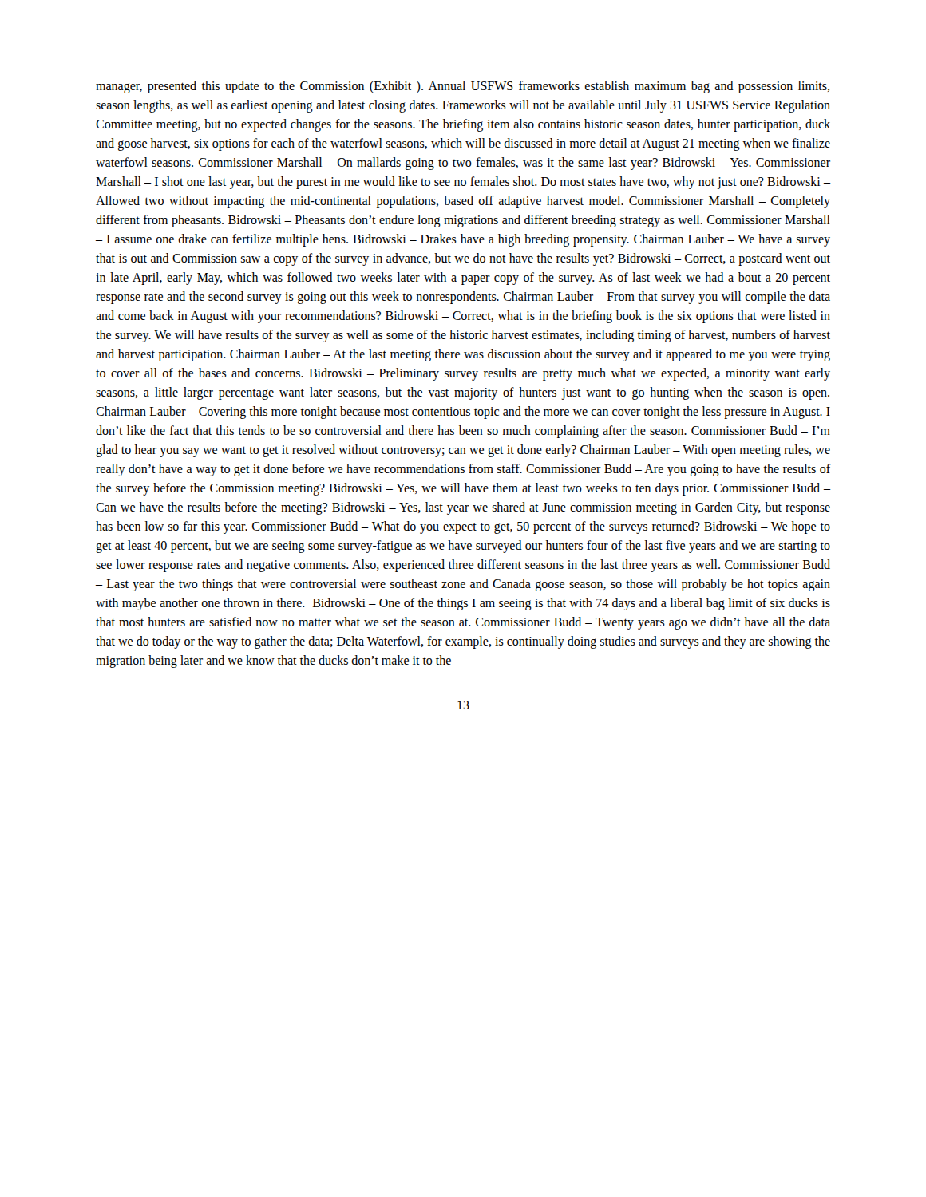manager, presented this update to the Commission (Exhibit ). Annual USFWS frameworks establish maximum bag and possession limits, season lengths, as well as earliest opening and latest closing dates. Frameworks will not be available until July 31 USFWS Service Regulation Committee meeting, but no expected changes for the seasons. The briefing item also contains historic season dates, hunter participation, duck and goose harvest, six options for each of the waterfowl seasons, which will be discussed in more detail at August 21 meeting when we finalize waterfowl seasons. Commissioner Marshall – On mallards going to two females, was it the same last year? Bidrowski – Yes. Commissioner Marshall – I shot one last year, but the purest in me would like to see no females shot. Do most states have two, why not just one? Bidrowski – Allowed two without impacting the mid-continental populations, based off adaptive harvest model. Commissioner Marshall – Completely different from pheasants. Bidrowski – Pheasants don’t endure long migrations and different breeding strategy as well. Commissioner Marshall – I assume one drake can fertilize multiple hens. Bidrowski – Drakes have a high breeding propensity. Chairman Lauber – We have a survey that is out and Commission saw a copy of the survey in advance, but we do not have the results yet? Bidrowski – Correct, a postcard went out in late April, early May, which was followed two weeks later with a paper copy of the survey. As of last week we had a bout a 20 percent response rate and the second survey is going out this week to nonrespondents. Chairman Lauber – From that survey you will compile the data and come back in August with your recommendations? Bidrowski – Correct, what is in the briefing book is the six options that were listed in the survey. We will have results of the survey as well as some of the historic harvest estimates, including timing of harvest, numbers of harvest and harvest participation. Chairman Lauber – At the last meeting there was discussion about the survey and it appeared to me you were trying to cover all of the bases and concerns. Bidrowski – Preliminary survey results are pretty much what we expected, a minority want early seasons, a little larger percentage want later seasons, but the vast majority of hunters just want to go hunting when the season is open. Chairman Lauber – Covering this more tonight because most contentious topic and the more we can cover tonight the less pressure in August. I don’t like the fact that this tends to be so controversial and there has been so much complaining after the season. Commissioner Budd – I’m glad to hear you say we want to get it resolved without controversy; can we get it done early? Chairman Lauber – With open meeting rules, we really don’t have a way to get it done before we have recommendations from staff. Commissioner Budd – Are you going to have the results of the survey before the Commission meeting? Bidrowski – Yes, we will have them at least two weeks to ten days prior. Commissioner Budd – Can we have the results before the meeting? Bidrowski – Yes, last year we shared at June commission meeting in Garden City, but response has been low so far this year. Commissioner Budd – What do you expect to get, 50 percent of the surveys returned? Bidrowski – We hope to get at least 40 percent, but we are seeing some survey-fatigue as we have surveyed our hunters four of the last five years and we are starting to see lower response rates and negative comments. Also, experienced three different seasons in the last three years as well. Commissioner Budd – Last year the two things that were controversial were southeast zone and Canada goose season, so those will probably be hot topics again with maybe another one thrown in there. Bidrowski – One of the things I am seeing is that with 74 days and a liberal bag limit of six ducks is that most hunters are satisfied now no matter what we set the season at. Commissioner Budd – Twenty years ago we didn’t have all the data that we do today or the way to gather the data; Delta Waterfowl, for example, is continually doing studies and surveys and they are showing the migration being later and we know that the ducks don’t make it to the
13